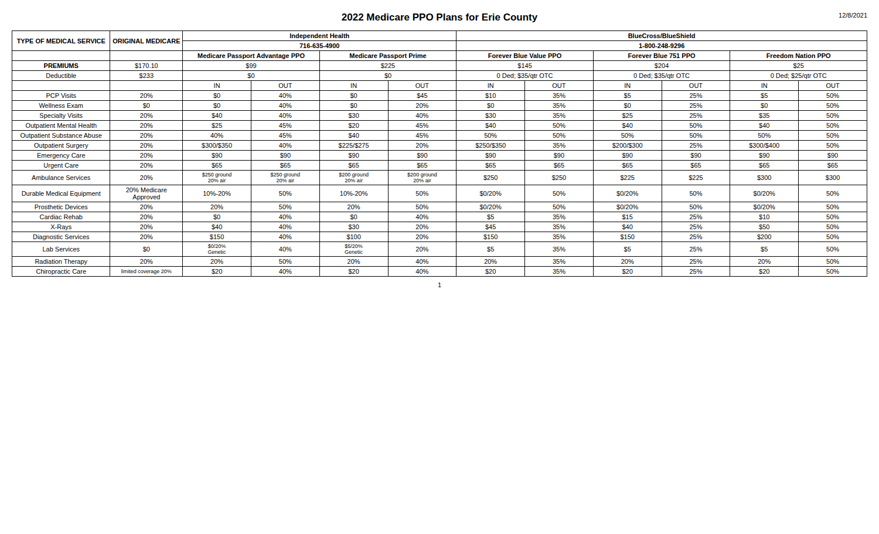12/8/2021
2022 Medicare PPO Plans for Erie County
| TYPE OF MEDICAL SERVICE | ORIGINAL MEDICARE | Independent Health | BlueCross/BlueShield |
| --- | --- | --- | --- |
| 716-635-4900 | 1-800-248-9296 |
| | | Medicare Passport Advantage PPO | Medicare Passport Prime | Forever Blue Value PPO | Forever Blue 751 PPO | Freedom Nation PPO |
| PREMIUMS | $170.10 | $99 | $225 | $145 | $204 | $25 |
| Deductible | $233 | $0 | $0 | 0 Ded; $35/qtr OTC | 0 Ded; $35/qtr OTC | 0 Ded; $25/qtr OTC |
| | | IN | OUT | IN | OUT | IN | OUT | IN | OUT | IN | OUT |
| PCP Visits | 20% | $0 | 40% | $0 | $45 | $10 | 35% | $5 | 25% | $5 | 50% |
| Wellness Exam | $0 | $0 | 40% | $0 | 20% | $0 | 35% | $0 | 25% | $0 | 50% |
| Specialty Visits | 20% | $40 | 40% | $30 | 40% | $30 | 35% | $25 | 25% | $35 | 50% |
| Outpatient Mental Health | 20% | $25 | 45% | $20 | 45% | $40 | 50% | $40 | 50% | $40 | 50% |
| Outpatient Substance Abuse | 20% | 40% | 45% | $40 | 45% | 50% | 50% | 50% | 50% | 50% | 50% |
| Outpatient Surgery | 20% | $300/$350 | 40% | $225/$275 | 20% | $250/$350 | 35% | $200/$300 | 25% | $300/$400 | 50% |
| Emergency Care | 20% | $90 | $90 | $90 | $90 | $90 | $90 | $90 | $90 | $90 | $90 |
| Urgent Care | 20% | $65 | $65 | $65 | $65 | $65 | $65 | $65 | $65 | $65 | $65 |
| Ambulance Services | 20% | $250 ground 20% air | $250 ground 20% air | $200 ground 20% air | $200 ground 20% air | $250 | $250 | $225 | $225 | $300 | $300 |
| Durable Medical Equipment | 20% Medicare Approved | 10%-20% | 50% | 10%-20% | 50% | $0/20% | 50% | $0/20% | 50% | $0/20% | 50% |
| Prosthetic Devices | 20% | 20% | 50% | 20% | 50% | $0/20% | 50% | $0/20% | 50% | $0/20% | 50% |
| Cardiac Rehab | 20% | $0 | 40% | $0 | 40% | $5 | 35% | $15 | 25% | $10 | 50% |
| X-Rays | 20% | $40 | 40% | $30 | 20% | $45 | 35% | $40 | 25% | $50 | 50% |
| Diagnostic Services | 20% | $150 | 40% | $100 | 20% | $150 | 35% | $150 | 25% | $200 | 50% |
| Lab Services | $0 | $0/20% Genetic | 40% | $5/20% Genetic | 20% | $5 | 35% | $5 | 25% | $5 | 50% |
| Radiation Therapy | 20% | 20% | 50% | 20% | 40% | 20% | 35% | 20% | 25% | 20% | 50% |
| Chiropractic Care | limited coverage 20% | $20 | 40% | $20 | 40% | $20 | 35% | $20 | 25% | $20 | 50% |
1